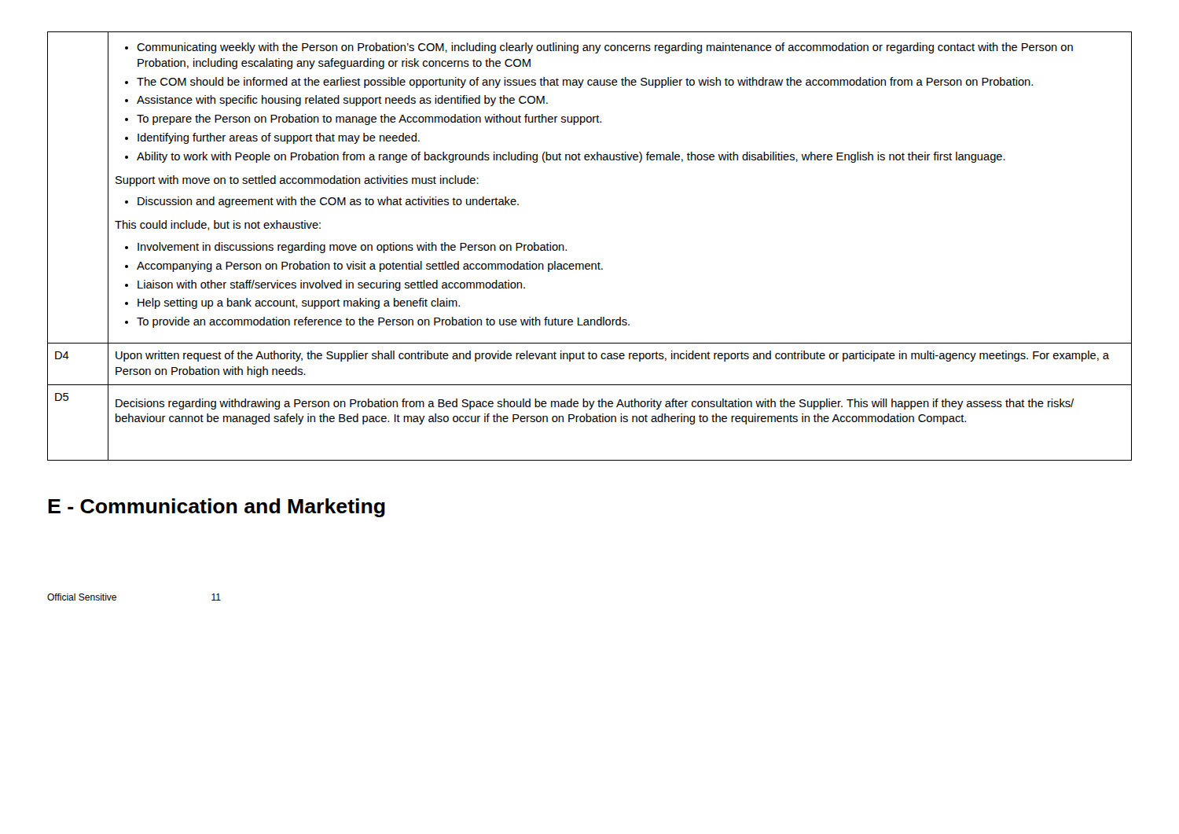| | Communicating weekly with the Person on Probation’s COM, including clearly outlining any concerns regarding maintenance of accommodation or regarding contact with the Person on Probation, including escalating any safeguarding or risk concerns to the COM The COM should be informed at the earliest possible opportunity of any issues that may cause the Supplier to wish to withdraw the accommodation from a Person on Probation. Assistance with specific housing related support needs as identified by the COM. To prepare the Person on Probation to manage the Accommodation without further support. Identifying further areas of support that may be needed. Ability to work with People on Probation from a range of backgrounds including (but not exhaustive) female, those with disabilities, where English is not their first language. Support with move on to settled accommodation activities must include: Discussion and agreement with the COM as to what activities to undertake. This could include, but is not exhaustive: Involvement in discussions regarding move on options with the Person on Probation. Accompanying a Person on Probation to visit a potential settled accommodation placement. Liaison with other staff/services involved in securing settled accommodation. Help setting up a bank account, support making a benefit claim. To provide an accommodation reference to the Person on Probation to use with future Landlords. |
| D4 | Upon written request of the Authority, the Supplier shall contribute and provide relevant input to case reports, incident reports and contribute or participate in multi-agency meetings. For example, a Person on Probation with high needs. |
| D5 | Decisions regarding withdrawing a Person on Probation from a Bed Space should be made by the Authority after consultation with the Supplier. This will happen if they assess that the risks/ behaviour cannot be managed safely in the Bed pace. It may also occur if the Person on Probation is not adhering to the requirements in the Accommodation Compact. |
E - Communication and Marketing
Official Sensitive 11